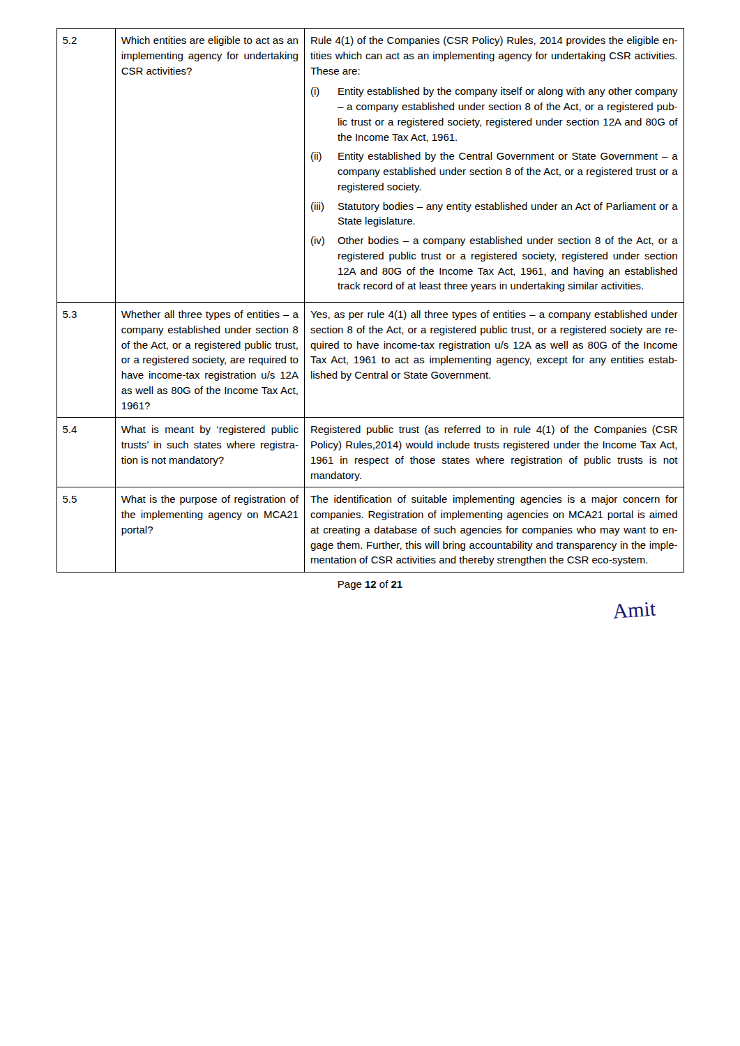| 5.2 | Which entities are eligible to act as an implementing agency for undertaking CSR activities? | Rule 4(1) of the Companies (CSR Policy) Rules, 2014 provides the eligible entities which can act as an implementing agency for undertaking CSR activities. These are: (i) Entity established by the company itself or along with any other company – a company established under section 8 of the Act, or a registered public trust or a registered society, registered under section 12A and 80G of the Income Tax Act, 1961. (ii) Entity established by the Central Government or State Government – a company established under section 8 of the Act, or a registered trust or a registered society. (iii) Statutory bodies – any entity established under an Act of Parliament or a State legislature. (iv) Other bodies – a company established under section 8 of the Act, or a registered public trust or a registered society, registered under section 12A and 80G of the Income Tax Act, 1961, and having an established track record of at least three years in undertaking similar activities. |
| 5.3 | Whether all three types of entities – a company established under section 8 of the Act, or a registered public trust, or a registered society, are required to have income-tax registration u/s 12A as well as 80G of the Income Tax Act, 1961? | Yes, as per rule 4(1) all three types of entities – a company established under section 8 of the Act, or a registered public trust, or a registered society are required to have income-tax registration u/s 12A as well as 80G of the Income Tax Act, 1961 to act as implementing agency, except for any entities established by Central or State Government. |
| 5.4 | What is meant by ‘registered public trusts’ in such states where registration is not mandatory? | Registered public trust (as referred to in rule 4(1) of the Companies (CSR Policy) Rules,2014) would include trusts registered under the Income Tax Act, 1961 in respect of those states where registration of public trusts is not mandatory. |
| 5.5 | What is the purpose of registration of the implementing agency on MCA21 portal? | The identification of suitable implementing agencies is a major concern for companies. Registration of implementing agencies on MCA21 portal is aimed at creating a database of such agencies for companies who may want to engage them. Further, this will bring accountability and transparency in the implementation of CSR activities and thereby strengthen the CSR eco-system. |
Page 12 of 21
Amit